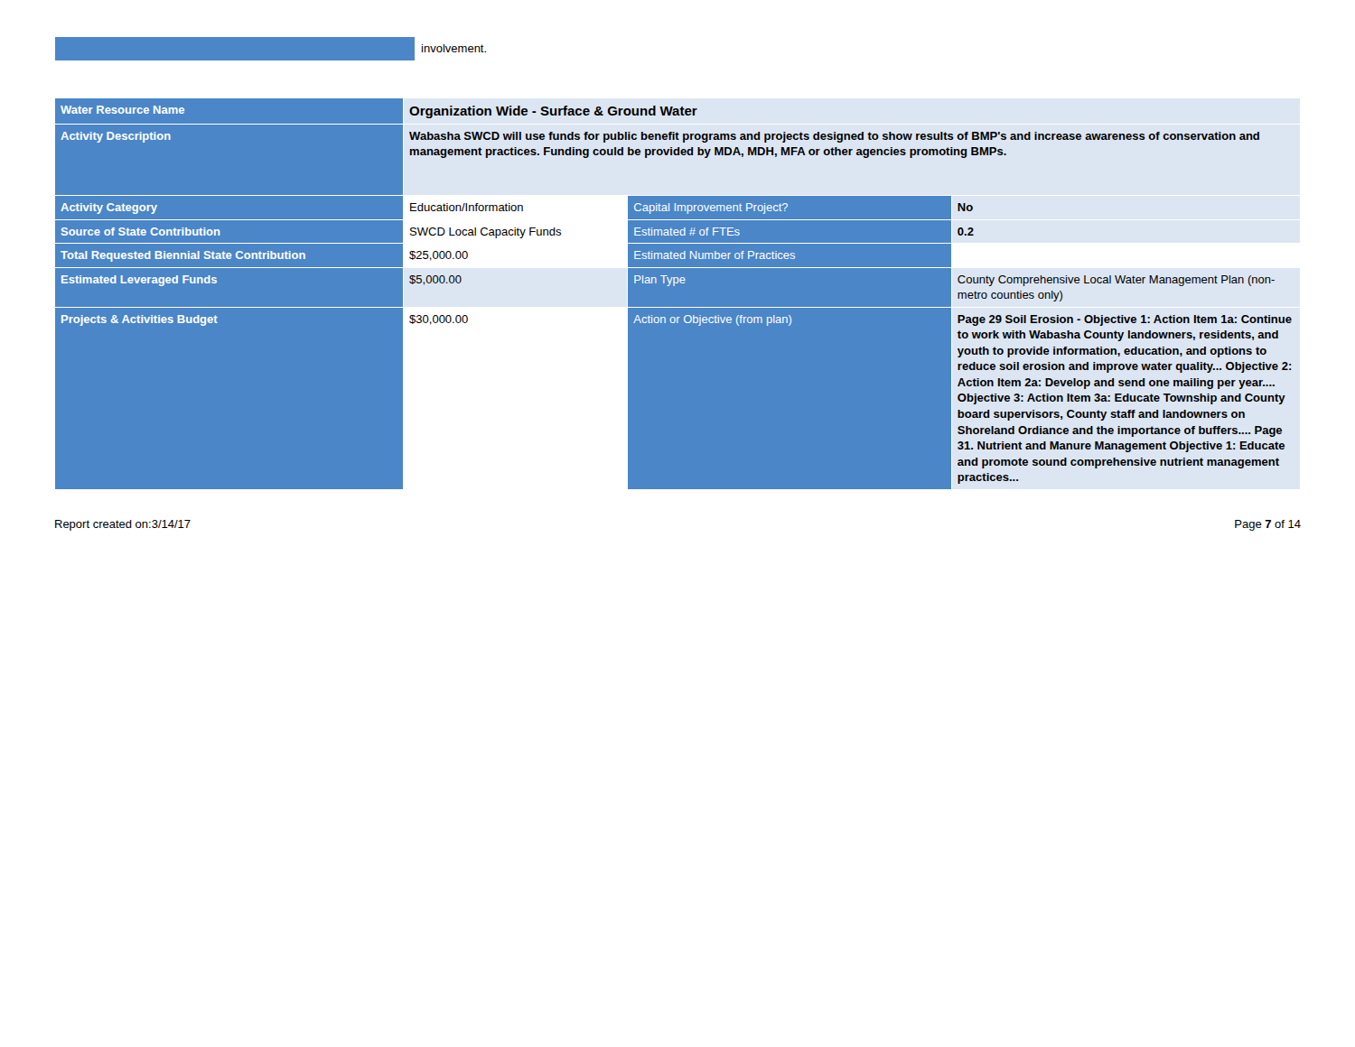| | involvement. |
| Water Resource Name | Organization Wide - Surface & Ground Water |
| Activity Description | Wabasha SWCD will use funds for public benefit programs and projects designed to show results of BMP's and increase awareness of conservation and management practices. Funding could be provided by MDA, MDH, MFA or other agencies promoting BMPs. |
| Activity Category | Education/Information | Capital Improvement Project? | No |
| Source of State Contribution | SWCD Local Capacity Funds | Estimated # of FTEs | 0.2 |
| Total Requested Biennial State Contribution | $25,000.00 | Estimated Number of Practices | |
| Estimated Leveraged Funds | $5,000.00 | Plan Type | County Comprehensive Local Water Management Plan (non-metro counties only) |
| Projects & Activities Budget | $30,000.00 | Action or Objective (from plan) | Page 29 Soil Erosion - Objective 1: Action Item 1a: Continue to work with Wabasha County landowners, residents, and youth to provide information, education, and options to reduce soil erosion and improve water quality... Objective 2: Action Item 2a: Develop and send one mailing per year.... Objective 3: Action Item 3a: Educate Township and County board supervisors, County staff and landowners on Shoreland Ordiance and the importance of buffers.... Page 31. Nutrient and Manure Management Objective 1: Educate and promote sound comprehensive nutrient management practices... |
Report created on:3/14/17 Page 7 of 14